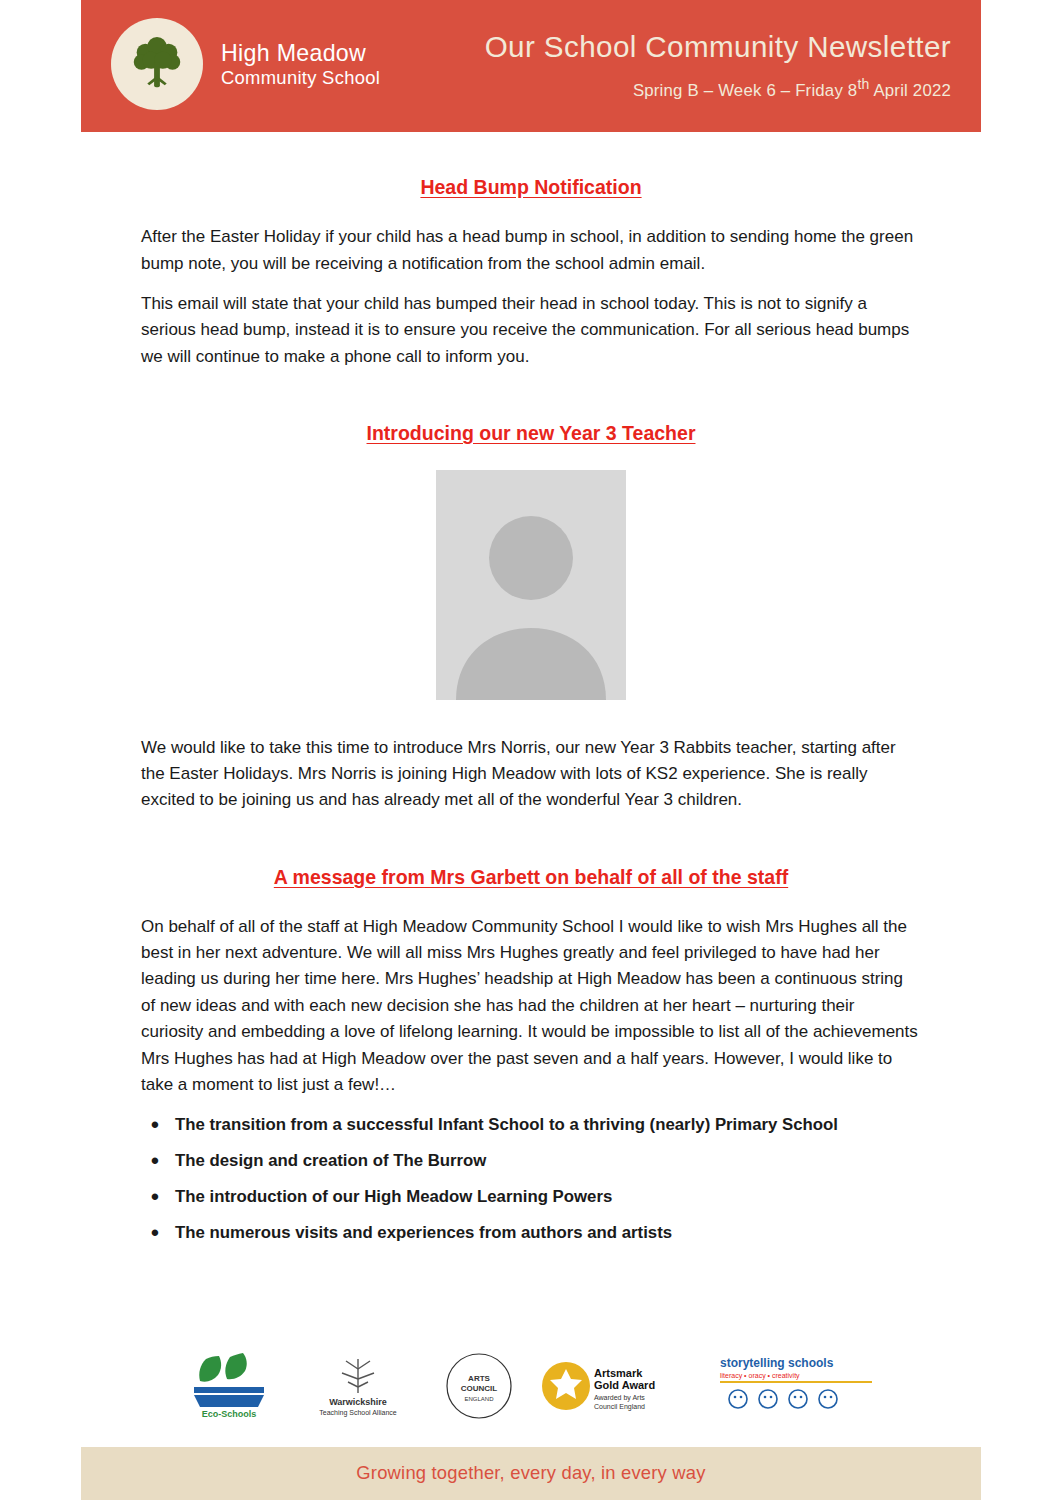High Meadow
Community School
Our School Community Newsletter
Spring B – Week 6 – Friday 8th April 2022
Head Bump Notification
After the Easter Holiday if your child has a head bump in school, in addition to sending home the green bump note, you will be receiving a notification from the school admin email.
This email will state that your child has bumped their head in school today. This is not to signify a serious head bump, instead it is to ensure you receive the communication. For all serious head bumps we will continue to make a phone call to inform you.
Introducing our new Year 3 Teacher
We would like to take this time to introduce Mrs Norris, our new Year 3 Rabbits teacher, starting after the Easter Holidays. Mrs Norris is joining High Meadow with lots of KS2 experience. She is really excited to be joining us and has already met all of the wonderful Year 3 children.
A message from Mrs Garbett on behalf of all of the staff
On behalf of all of the staff at High Meadow Community School I would like to wish Mrs Hughes all the best in her next adventure. We will all miss Mrs Hughes greatly and feel privileged to have had her leading us during her time here. Mrs Hughes’ headship at High Meadow has been a continuous string of new ideas and with each new decision she has had the children at her heart – nurturing their curiosity and embedding a love of lifelong learning. It would be impossible to list all of the achievements Mrs Hughes has had at High Meadow over the past seven and a half years. However, I would like to take a moment to list just a few!…
The transition from a successful Infant School to a thriving (nearly) Primary School
The design and creation of The Burrow
The introduction of our High Meadow Learning Powers
The numerous visits and experiences from authors and artists
Eco-Schools
Warwickshire Teaching School Alliance
ARTS COUNCIL ENGLAND
Artsmark Gold Award Awarded by Arts Council England
storytelling schools literacy • oracy • creativity
Growing together, every day, in every way